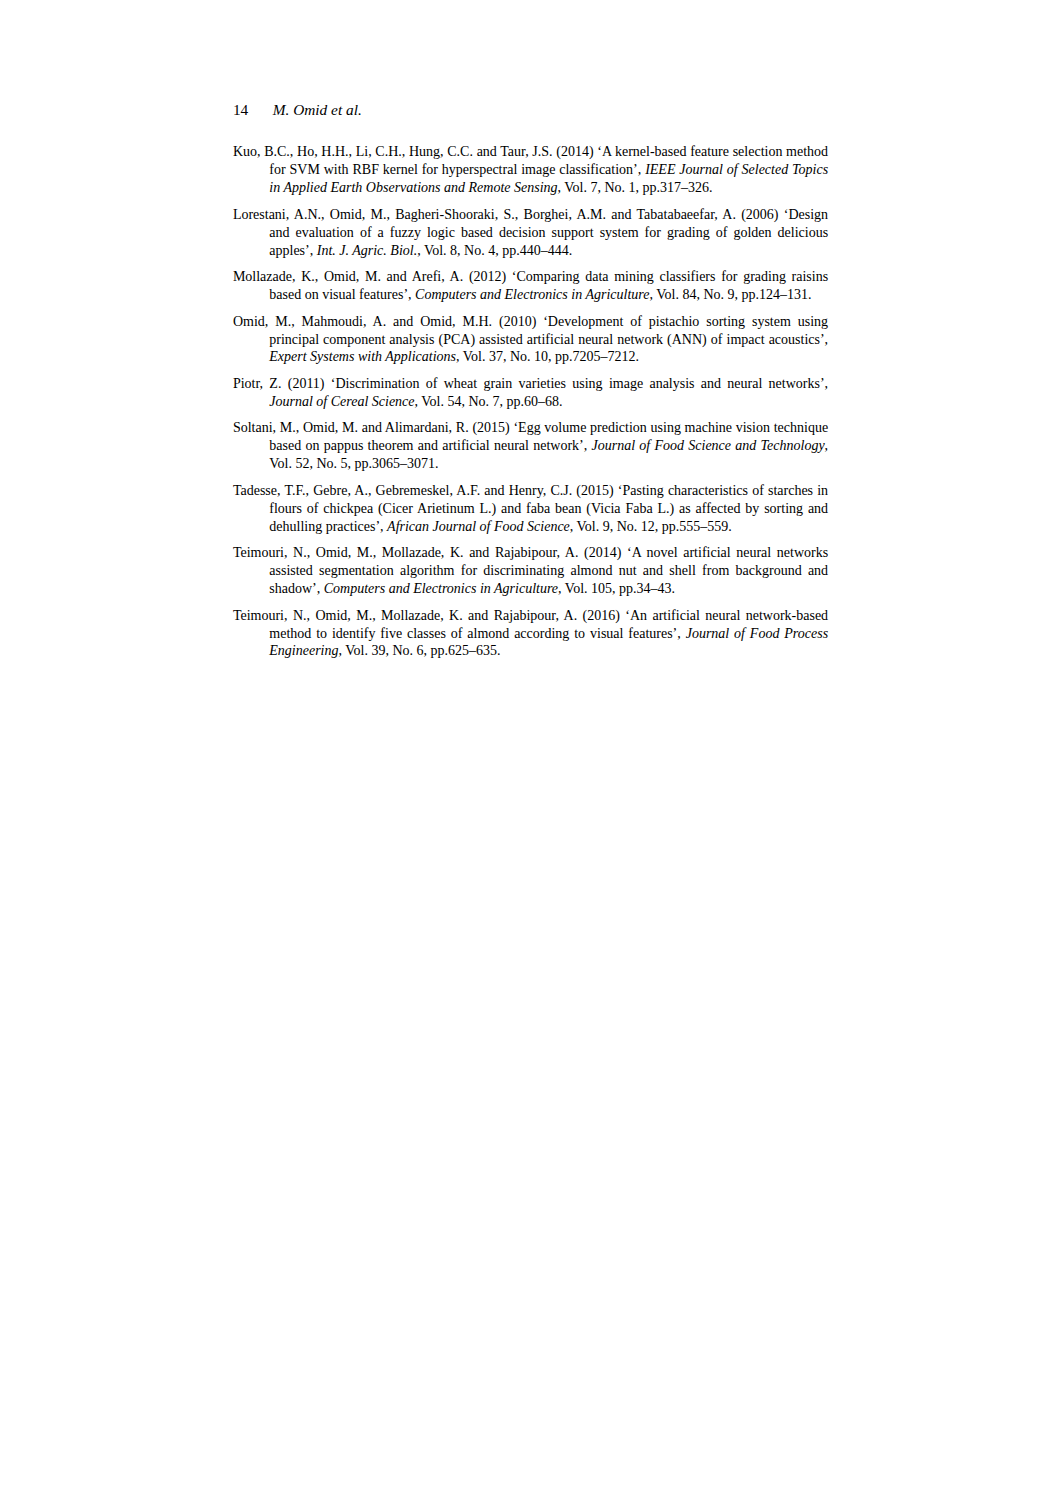14 M. Omid et al.
Kuo, B.C., Ho, H.H., Li, C.H., Hung, C.C. and Taur, J.S. (2014) ‘A kernel-based feature selection method for SVM with RBF kernel for hyperspectral image classification’, IEEE Journal of Selected Topics in Applied Earth Observations and Remote Sensing, Vol. 7, No. 1, pp.317–326.
Lorestani, A.N., Omid, M., Bagheri-Shooraki, S., Borghei, A.M. and Tabatabaeefar, A. (2006) ‘Design and evaluation of a fuzzy logic based decision support system for grading of golden delicious apples’, Int. J. Agric. Biol., Vol. 8, No. 4, pp.440–444.
Mollazade, K., Omid, M. and Arefi, A. (2012) ‘Comparing data mining classifiers for grading raisins based on visual features’, Computers and Electronics in Agriculture, Vol. 84, No. 9, pp.124–131.
Omid, M., Mahmoudi, A. and Omid, M.H. (2010) ‘Development of pistachio sorting system using principal component analysis (PCA) assisted artificial neural network (ANN) of impact acoustics’, Expert Systems with Applications, Vol. 37, No. 10, pp.7205–7212.
Piotr, Z. (2011) ‘Discrimination of wheat grain varieties using image analysis and neural networks’, Journal of Cereal Science, Vol. 54, No. 7, pp.60–68.
Soltani, M., Omid, M. and Alimardani, R. (2015) ‘Egg volume prediction using machine vision technique based on pappus theorem and artificial neural network’, Journal of Food Science and Technology, Vol. 52, No. 5, pp.3065–3071.
Tadesse, T.F., Gebre, A., Gebremeskel, A.F. and Henry, C.J. (2015) ‘Pasting characteristics of starches in flours of chickpea (Cicer Arietinum L.) and faba bean (Vicia Faba L.) as affected by sorting and dehulling practices’, African Journal of Food Science, Vol. 9, No. 12, pp.555–559.
Teimouri, N., Omid, M., Mollazade, K. and Rajabipour, A. (2014) ‘A novel artificial neural networks assisted segmentation algorithm for discriminating almond nut and shell from background and shadow’, Computers and Electronics in Agriculture, Vol. 105, pp.34–43.
Teimouri, N., Omid, M., Mollazade, K. and Rajabipour, A. (2016) ‘An artificial neural network-based method to identify five classes of almond according to visual features’, Journal of Food Process Engineering, Vol. 39, No. 6, pp.625–635.